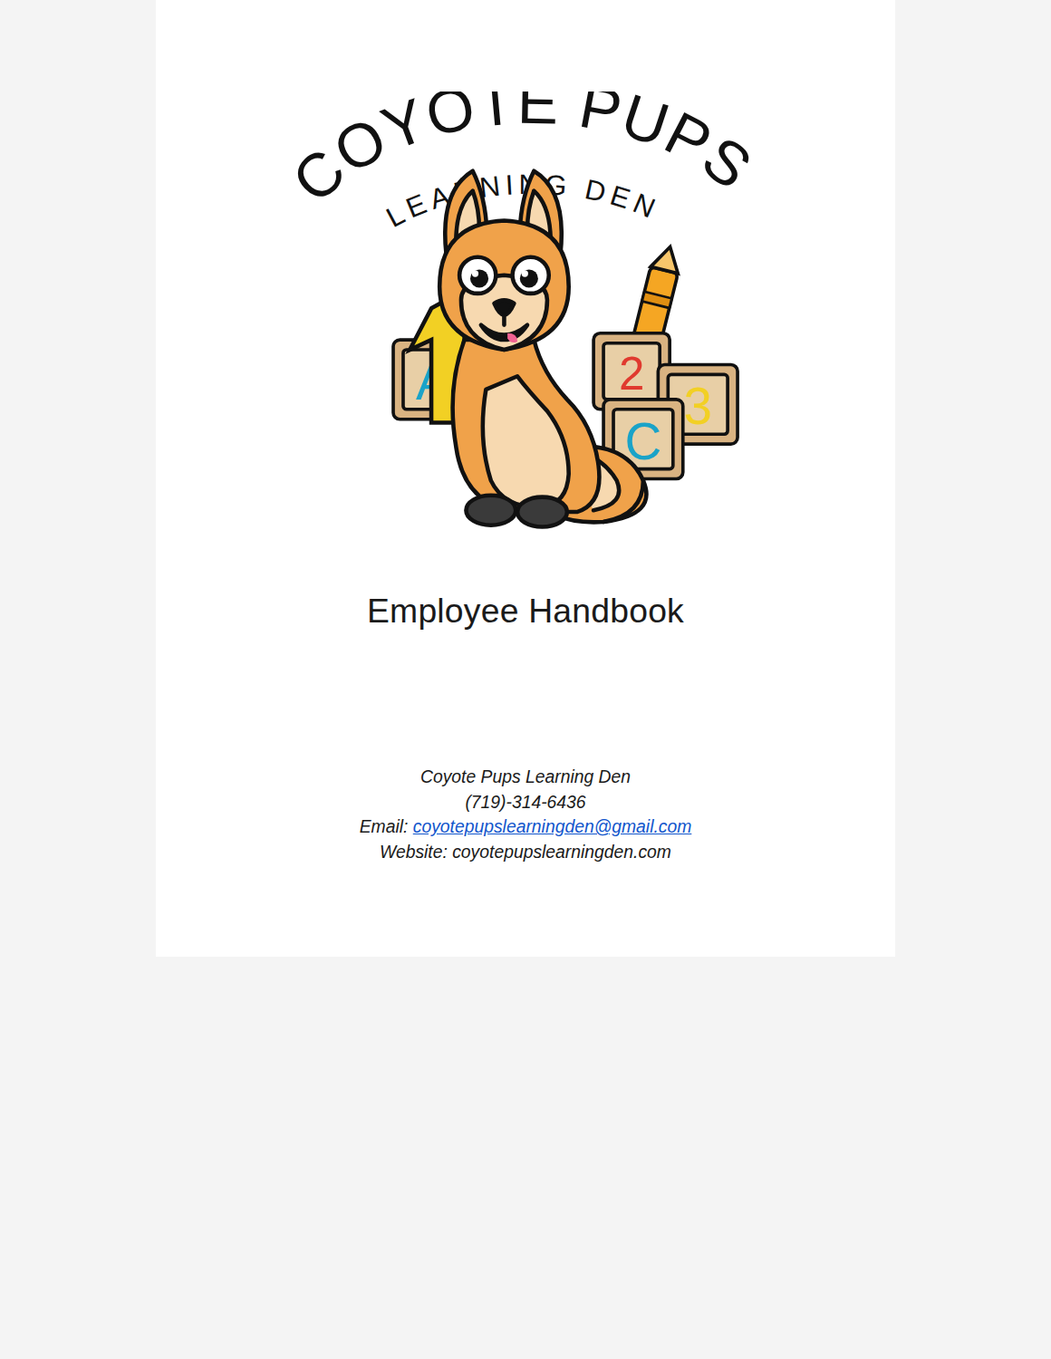COYOTE PUPS LEARNING DEN A 2 3 C
Employee Handbook
Coyote Pups Learning Den
(719)-314-6436
Email: coyotepupslearningden@gmail.com
Website: coyotepupslearningden.com